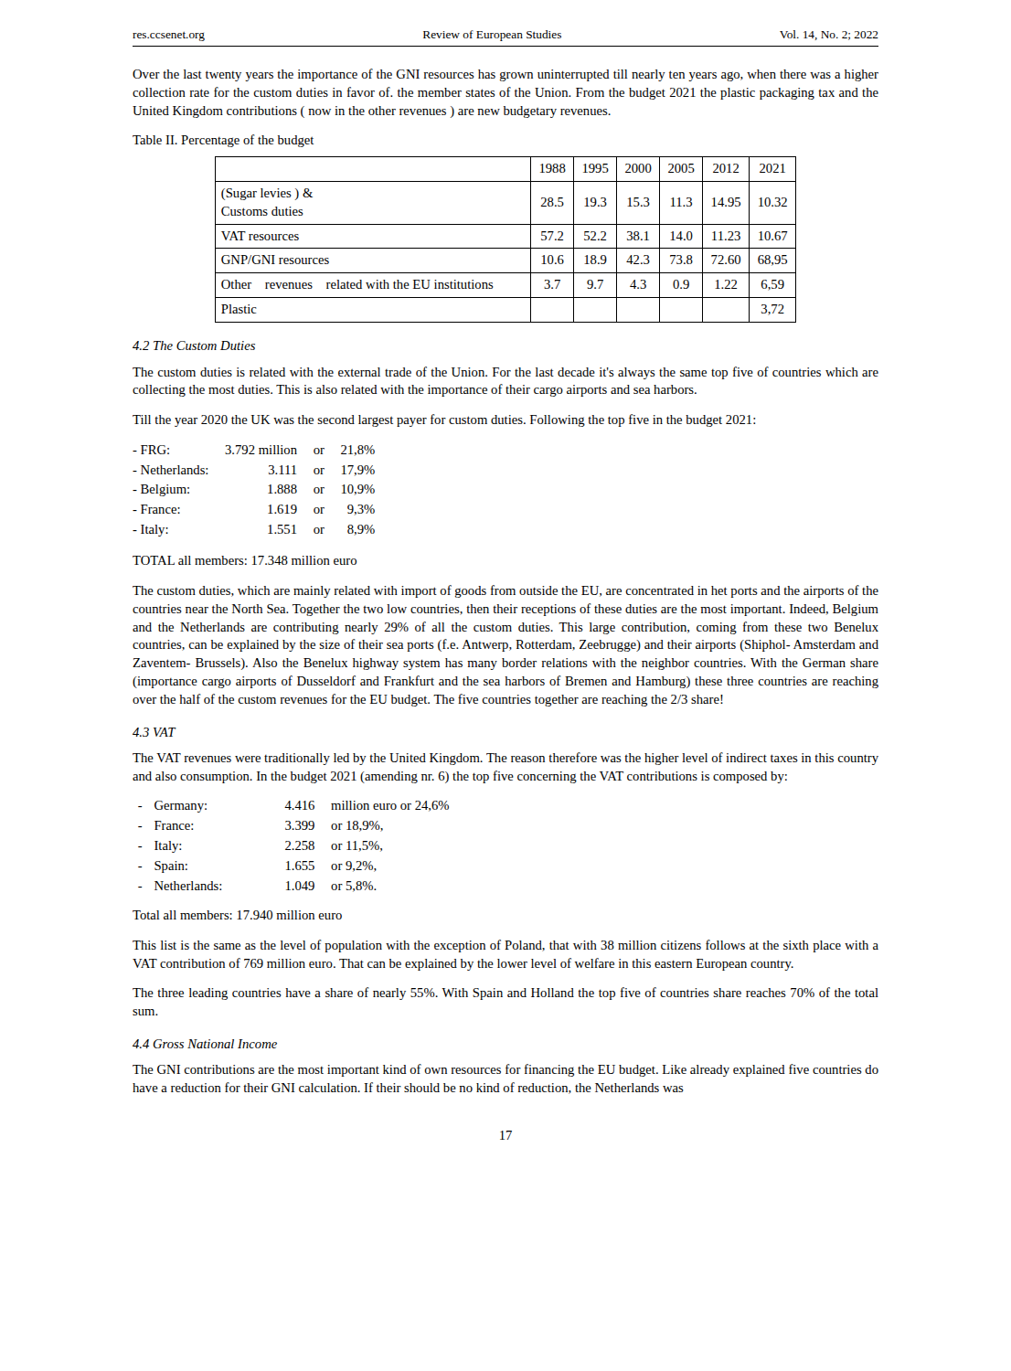res.ccsenet.org Review of European Studies Vol. 14, No. 2; 2022
Over the last twenty years the importance of the GNI resources has grown uninterrupted till nearly ten years ago, when there was a higher collection rate for the custom duties in favor of. the member states of the Union. From the budget 2021 the plastic packaging tax and the United Kingdom contributions ( now in the other revenues ) are new budgetary revenues.
Table II. Percentage of the budget
| | 1988 | 1995 | 2000 | 2005 | 2012 | 2021 |
| --- | --- | --- | --- | --- | --- | --- |
| (Sugar levies ) & Customs duties | 28.5 | 19.3 | 15.3 | 11.3 | 14.95 | 10.32 |
| VAT resources | 57.2 | 52.2 | 38.1 | 14.0 | 11.23 | 10.67 |
| GNP/GNI resources | 10.6 | 18.9 | 42.3 | 73.8 | 72.60 | 68,95 |
| Other revenues related with the EU institutions | 3.7 | 9.7 | 4.3 | 0.9 | 1.22 | 6,59 |
| Plastic | | | | | | 3,72 |
4.2 The Custom Duties
The custom duties is related with the external trade of the Union. For the last decade it's always the same top five of countries which are collecting the most duties. This is also related with the importance of their cargo airports and sea harbors.
Till the year 2020 the UK was the second largest payer for custom duties. Following the top five in the budget 2021:
| - FRG: | 3.792 million | or | 21,8% |
| - Netherlands: | 3.111 | or | 17,9% |
| - Belgium: | 1.888 | or | 10,9% |
| - France: | 1.619 | or | 9,3% |
| - Italy: | 1.551 | or | 8,9% |
TOTAL all members: 17.348 million euro
The custom duties, which are mainly related with import of goods from outside the EU, are concentrated in het ports and the airports of the countries near the North Sea. Together the two low countries, then their receptions of these duties are the most important. Indeed, Belgium and the Netherlands are contributing nearly 29% of all the custom duties. This large contribution, coming from these two Benelux countries, can be explained by the size of their sea ports (f.e. Antwerp, Rotterdam, Zeebrugge) and their airports (Shiphol- Amsterdam and Zaventem- Brussels). Also the Benelux highway system has many border relations with the neighbor countries. With the German share (importance cargo airports of Dusseldorf and Frankfurt and the sea harbors of Bremen and Hamburg) these three countries are reaching over the half of the custom revenues for the EU budget. The five countries together are reaching the 2/3 share!
4.3 VAT
The VAT revenues were traditionally led by the United Kingdom. The reason therefore was the higher level of indirect taxes in this country and also consumption. In the budget 2021 (amending nr. 6) the top five concerning the VAT contributions is composed by:
Germany: 4.416million euro or 24,6%
France: 3.399or 18,9%,
Italy: 2.258or 11,5%,
Spain: 1.655or 9,2%,
Netherlands: 1.049or 5,8%.
Total all members: 17.940 million euro
This list is the same as the level of population with the exception of Poland, that with 38 million citizens follows at the sixth place with a VAT contribution of 769 million euro. That can be explained by the lower level of welfare in this eastern European country.
The three leading countries have a share of nearly 55%. With Spain and Holland the top five of countries share reaches 70% of the total sum.
4.4 Gross National Income
The GNI contributions are the most important kind of own resources for financing the EU budget. Like already explained five countries do have a reduction for their GNI calculation. If their should be no kind of reduction, the Netherlands was
17